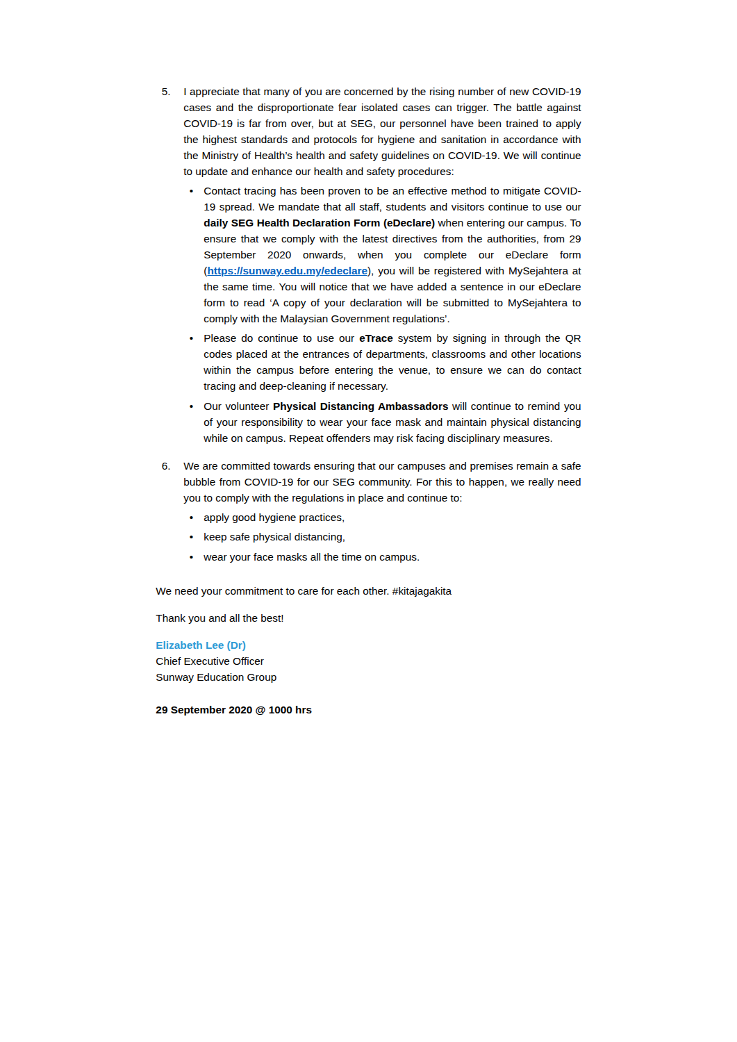I appreciate that many of you are concerned by the rising number of new COVID-19 cases and the disproportionate fear isolated cases can trigger. The battle against COVID-19 is far from over, but at SEG, our personnel have been trained to apply the highest standards and protocols for hygiene and sanitation in accordance with the Ministry of Health’s health and safety guidelines on COVID-19. We will continue to update and enhance our health and safety procedures:
Contact tracing has been proven to be an effective method to mitigate COVID-19 spread. We mandate that all staff, students and visitors continue to use our daily SEG Health Declaration Form (eDeclare) when entering our campus. To ensure that we comply with the latest directives from the authorities, from 29 September 2020 onwards, when you complete our eDeclare form (https://sunway.edu.my/edeclare), you will be registered with MySejahtera at the same time. You will notice that we have added a sentence in our eDeclare form to read ‘A copy of your declaration will be submitted to MySejahtera to comply with the Malaysian Government regulations’.
Please do continue to use our eTrace system by signing in through the QR codes placed at the entrances of departments, classrooms and other locations within the campus before entering the venue, to ensure we can do contact tracing and deep-cleaning if necessary.
Our volunteer Physical Distancing Ambassadors will continue to remind you of your responsibility to wear your face mask and maintain physical distancing while on campus. Repeat offenders may risk facing disciplinary measures.
We are committed towards ensuring that our campuses and premises remain a safe bubble from COVID-19 for our SEG community. For this to happen, we really need you to comply with the regulations in place and continue to:
apply good hygiene practices,
keep safe physical distancing,
wear your face masks all the time on campus.
We need your commitment to care for each other. #kitajagakita
Thank you and all the best!
Elizabeth Lee (Dr)
Chief Executive Officer
Sunway Education Group
29 September 2020 @ 1000 hrs